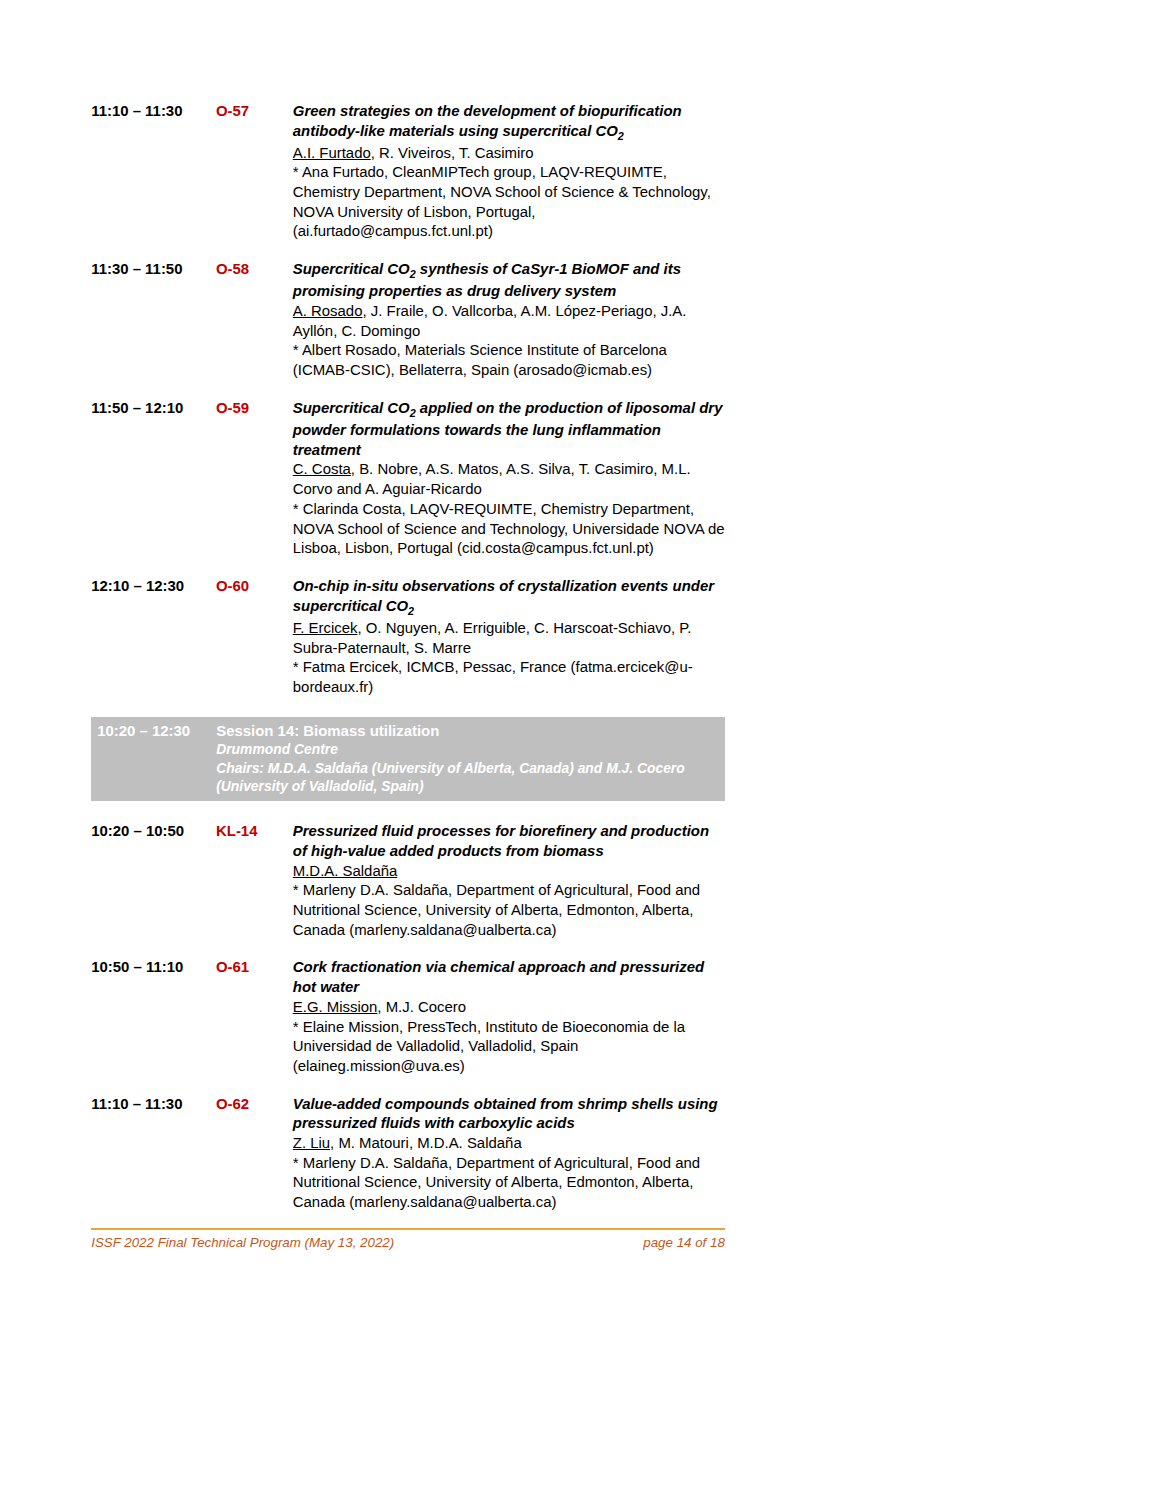| 11:10 – 11:30 | O-57 | Green strategies on the development of biopurification antibody-like materials using supercritical CO 2 A.I. Furtado , R. Viveiros, T. Casimiro * Ana Furtado, CleanMIPTech group, LAQV-REQUIMTE, Chemistry Department, NOVA School of Science & Technology, NOVA University of Lisbon, Portugal, (ai.furtado@campus.fct.unl.pt) |
| 11:30 – 11:50 | O-58 | Supercritical CO 2 synthesis of CaSyr-1 BioMOF and its promising properties as drug delivery system A. Rosado , J. Fraile, O. Vallcorba, A.M. López-Periago, J.A. Ayllón, C. Domingo * Albert Rosado, Materials Science Institute of Barcelona (ICMAB-CSIC), Bellaterra, Spain (arosado@icmab.es) |
| 11:50 – 12:10 | O-59 | Supercritical CO 2 applied on the production of liposomal dry powder formulations towards the lung inflammation treatment C. Costa , B. Nobre, A.S. Matos, A.S. Silva, T. Casimiro, M.L. Corvo and A. Aguiar-Ricardo * Clarinda Costa, LAQV-REQUIMTE, Chemistry Department, NOVA School of Science and Technology, Universidade NOVA de Lisboa, Lisbon, Portugal (cid.costa@campus.fct.unl.pt) |
| 12:10 – 12:30 | O-60 | On-chip in-situ observations of crystallization events under supercritical CO 2 F. Ercicek , O. Nguyen, A. Erriguible, C. Harscoat-Schiavo, P. Subra-Paternault, S. Marre * Fatma Ercicek, ICMCB, Pessac, France (fatma.ercicek@u-bordeaux.fr) |
| 10:20 – 12:30 Session 14: Biomass utilization Drummond Centre Chairs: M.D.A. Saldaña (University of Alberta, Canada) and M.J. Cocero (University of Valladolid, Spain) |
| 10:20 – 10:50 | KL-14 | Pressurized fluid processes for biorefinery and production of high-value added products from biomass M.D.A. Saldaña * Marleny D.A. Saldaña, Department of Agricultural, Food and Nutritional Science, University of Alberta, Edmonton, Alberta, Canada (marleny.saldana@ualberta.ca) |
| 10:50 – 11:10 | O-61 | Cork fractionation via chemical approach and pressurized hot water E.G. Mission , M.J. Cocero * Elaine Mission, PressTech, Instituto de Bioeconomia de la Universidad de Valladolid, Valladolid, Spain (elaineg.mission@uva.es) |
| 11:10 – 11:30 | O-62 | Value-added compounds obtained from shrimp shells using pressurized fluids with carboxylic acids Z. Liu , M. Matouri, M.D.A. Saldaña * Marleny D.A. Saldaña, Department of Agricultural, Food and Nutritional Science, University of Alberta, Edmonton, Alberta, Canada (marleny.saldana@ualberta.ca) |
ISSF 2022 Final Technical Program (May 13, 2022) page 14 of 18